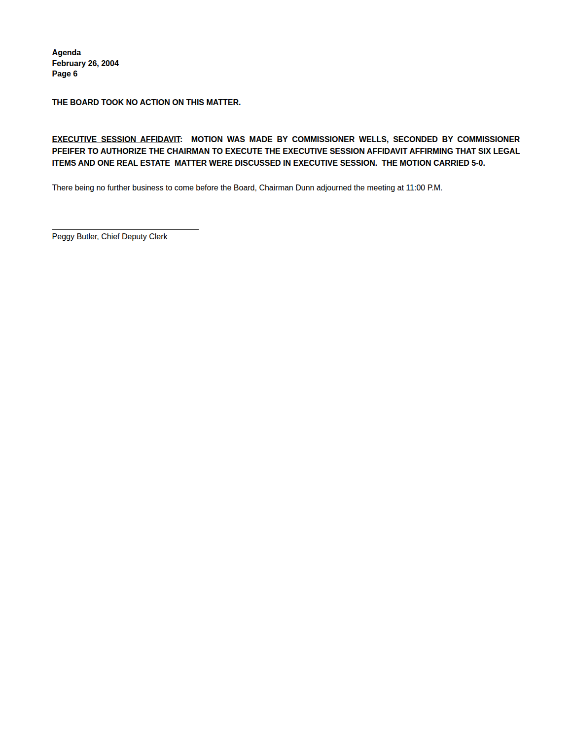Agenda
February 26, 2004
Page 6
THE BOARD TOOK NO ACTION ON THIS MATTER.
EXECUTIVE SESSION AFFIDAVIT: MOTION WAS MADE BY COMMISSIONER WELLS, SECONDED BY COMMISSIONER PFEIFER TO AUTHORIZE THE CHAIRMAN TO EXECUTE THE EXECUTIVE SESSION AFFIDAVIT AFFIRMING THAT SIX LEGAL ITEMS AND ONE REAL ESTATE MATTER WERE DISCUSSED IN EXECUTIVE SESSION. THE MOTION CARRIED 5-0.
There being no further business to come before the Board, Chairman Dunn adjourned the meeting at 11:00 P.M.
Peggy Butler, Chief Deputy Clerk